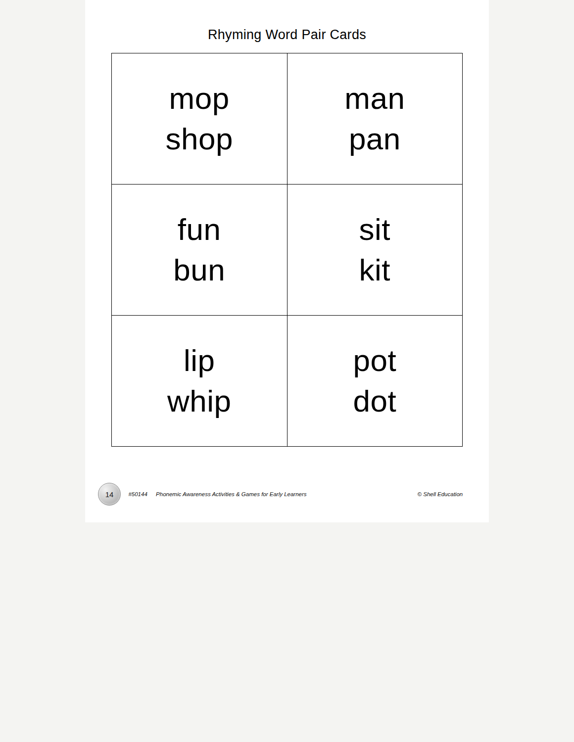Rhyming Word Pair Cards
| mop shop | man pan |
| fun bun | sit kit |
| lip whip | pot dot |
14
#50144 Phonemic Awareness Activities & Games for Early Learners
© Shell Education